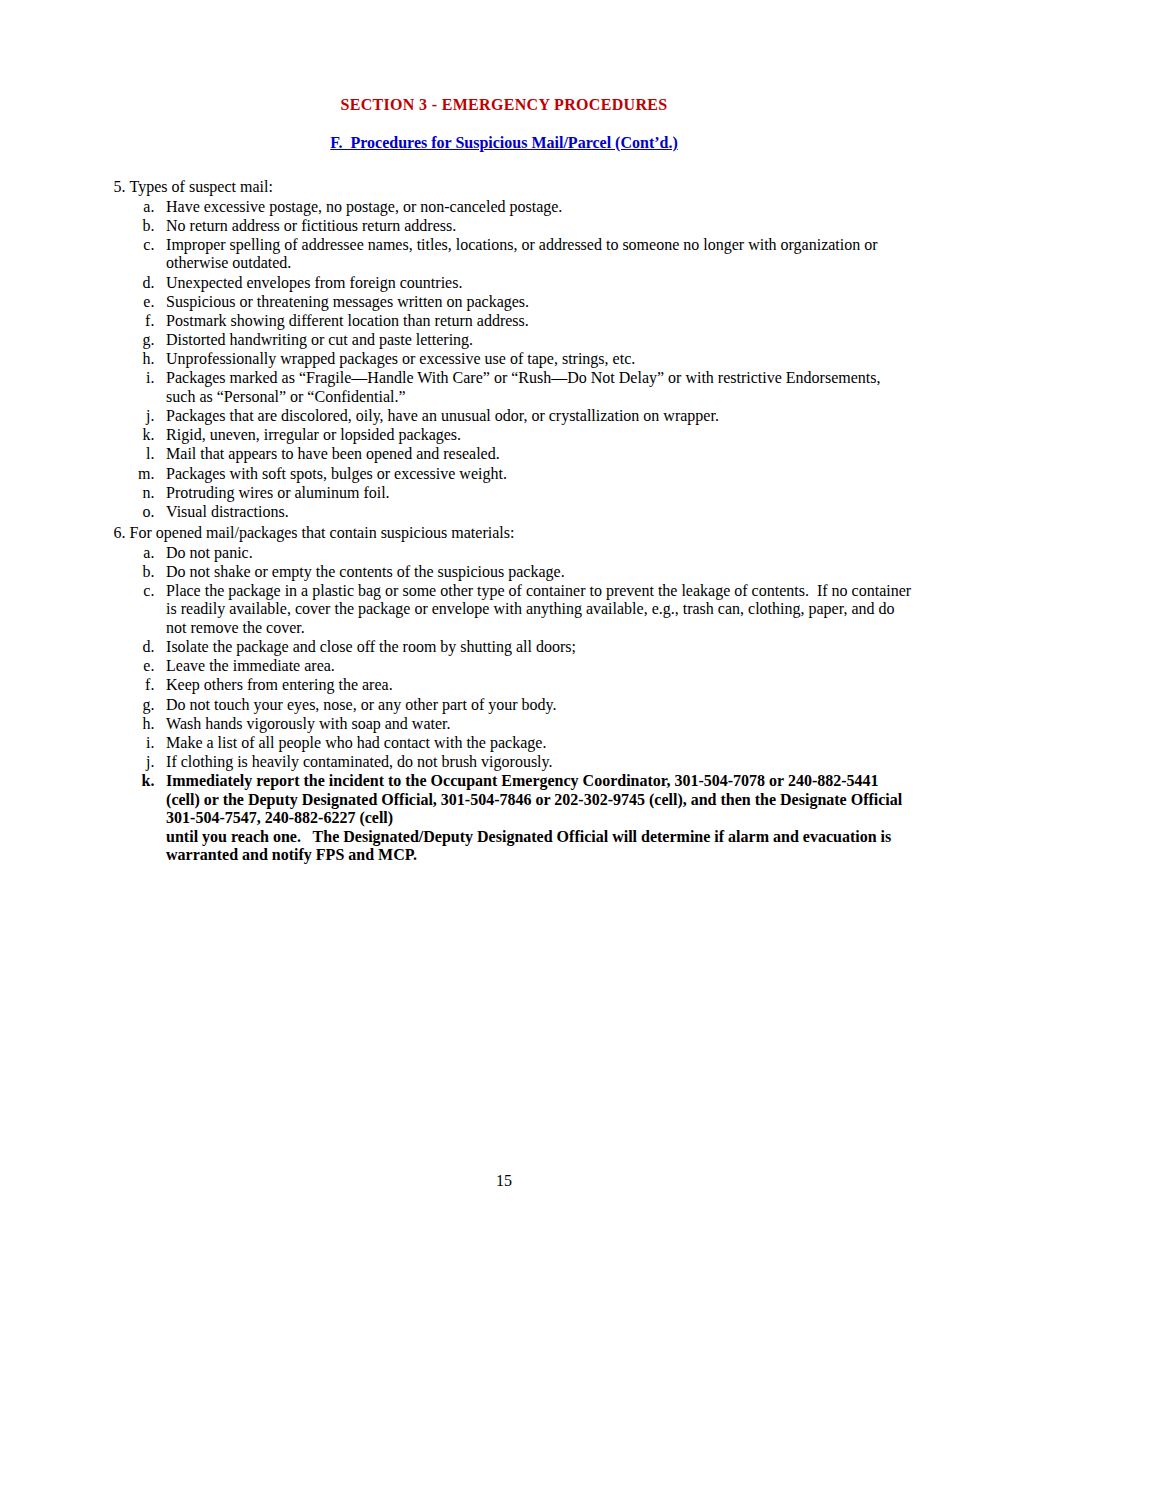SECTION 3 - EMERGENCY PROCEDURES
F. Procedures for Suspicious Mail/Parcel (Cont’d.)
Types of suspect mail:
Have excessive postage, no postage, or non-canceled postage.
No return address or fictitious return address.
Improper spelling of addressee names, titles, locations, or addressed to someone no longer with organization or otherwise outdated.
Unexpected envelopes from foreign countries.
Suspicious or threatening messages written on packages.
Postmark showing different location than return address.
Distorted handwriting or cut and paste lettering.
Unprofessionally wrapped packages or excessive use of tape, strings, etc.
Packages marked as “Fragile—Handle With Care” or “Rush—Do Not Delay” or with restrictive Endorsements, such as “Personal” or “Confidential.”
Packages that are discolored, oily, have an unusual odor, or crystallization on wrapper.
Rigid, uneven, irregular or lopsided packages.
Mail that appears to have been opened and resealed.
Packages with soft spots, bulges or excessive weight.
Protruding wires or aluminum foil.
Visual distractions.
For opened mail/packages that contain suspicious materials:
Do not panic.
Do not shake or empty the contents of the suspicious package.
Place the package in a plastic bag or some other type of container to prevent the leakage of contents. If no container is readily available, cover the package or envelope with anything available, e.g., trash can, clothing, paper, and do not remove the cover.
Isolate the package and close off the room by shutting all doors;
Leave the immediate area.
Keep others from entering the area.
Do not touch your eyes, nose, or any other part of your body.
Wash hands vigorously with soap and water.
Make a list of all people who had contact with the package.
If clothing is heavily contaminated, do not brush vigorously.
Immediately report the incident to the Occupant Emergency Coordinator, 301-504-7078 or 240-882-5441 (cell) or the Deputy Designated Official, 301-504-7846 or 202-302-9745 (cell), and then the Designate Official 301-504-7547, 240-882-6227 (cell)
until you reach one. The Designated/Deputy Designated Official will determine if alarm and evacuation is warranted and notify FPS and MCP.
15